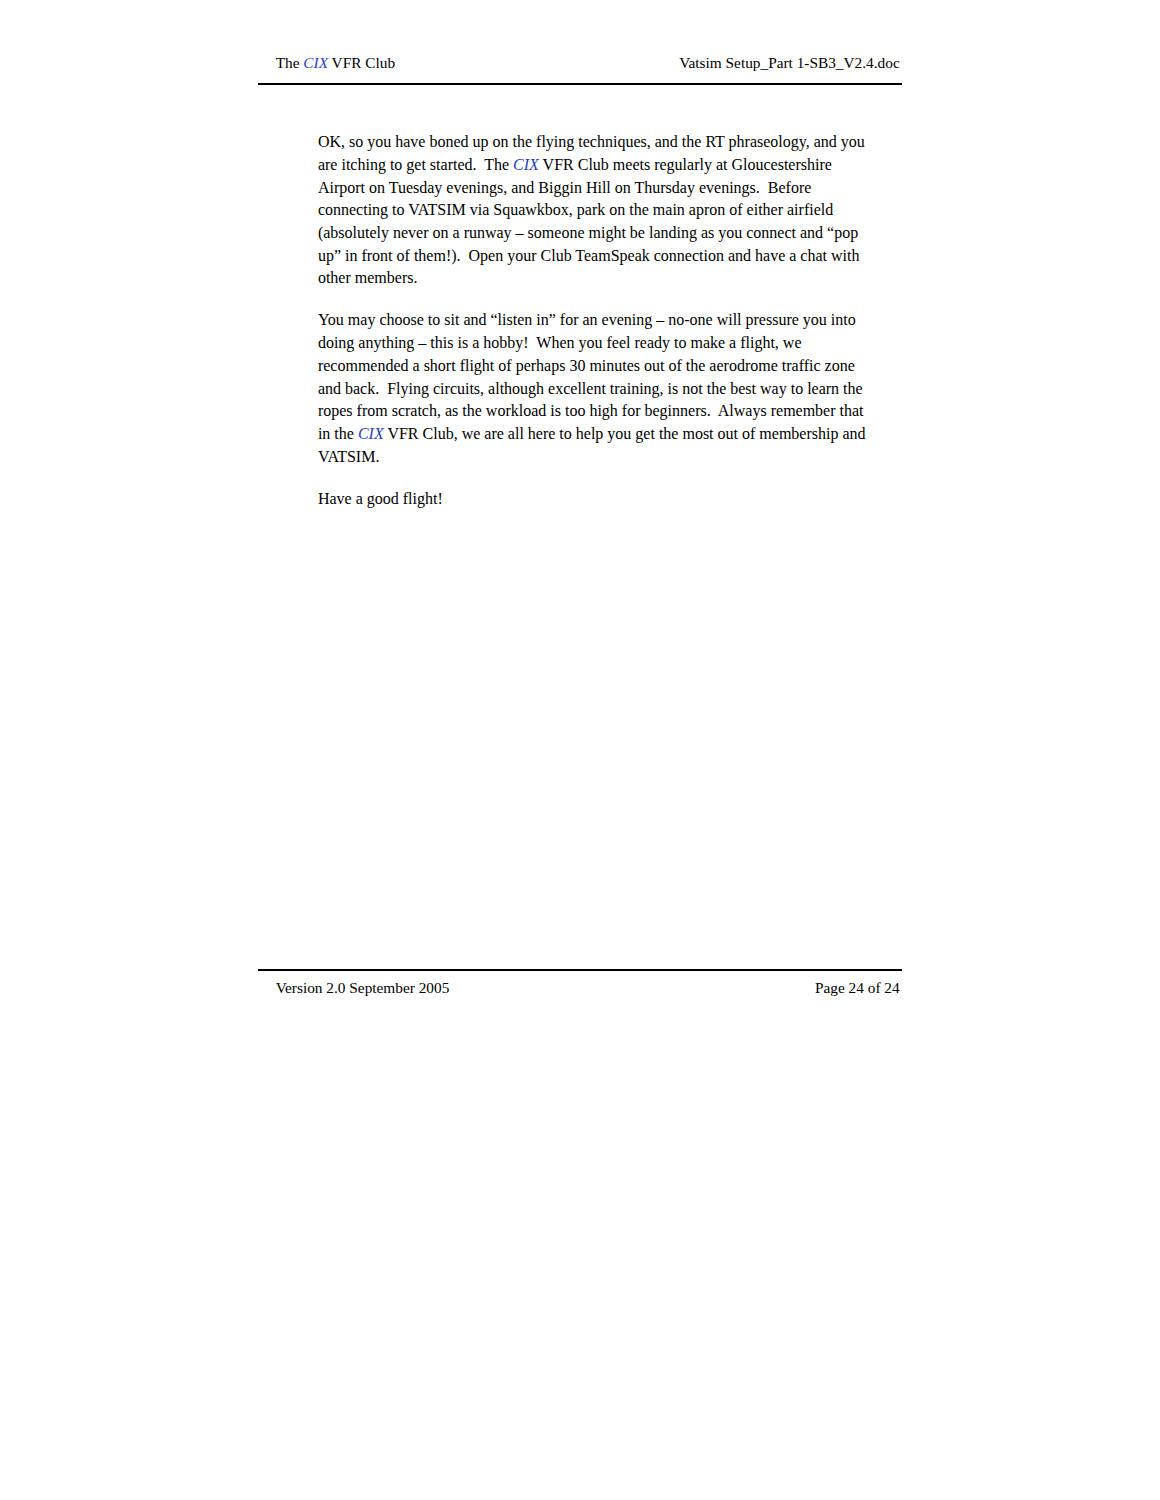The CIX VFR Club Vatsim Setup_Part 1-SB3_V2.4.doc
OK, so you have boned up on the flying techniques, and the RT phraseology, and you are itching to get started. The CIX VFR Club meets regularly at Gloucestershire Airport on Tuesday evenings, and Biggin Hill on Thursday evenings. Before connecting to VATSIM via Squawkbox, park on the main apron of either airfield (absolutely never on a runway – someone might be landing as you connect and “pop up” in front of them!). Open your Club TeamSpeak connection and have a chat with other members.
You may choose to sit and “listen in” for an evening – no-one will pressure you into doing anything – this is a hobby! When you feel ready to make a flight, we recommended a short flight of perhaps 30 minutes out of the aerodrome traffic zone and back. Flying circuits, although excellent training, is not the best way to learn the ropes from scratch, as the workload is too high for beginners. Always remember that in the CIX VFR Club, we are all here to help you get the most out of membership and VATSIM.
Have a good flight!
Version 2.0 September 2005 Page 24 of 24